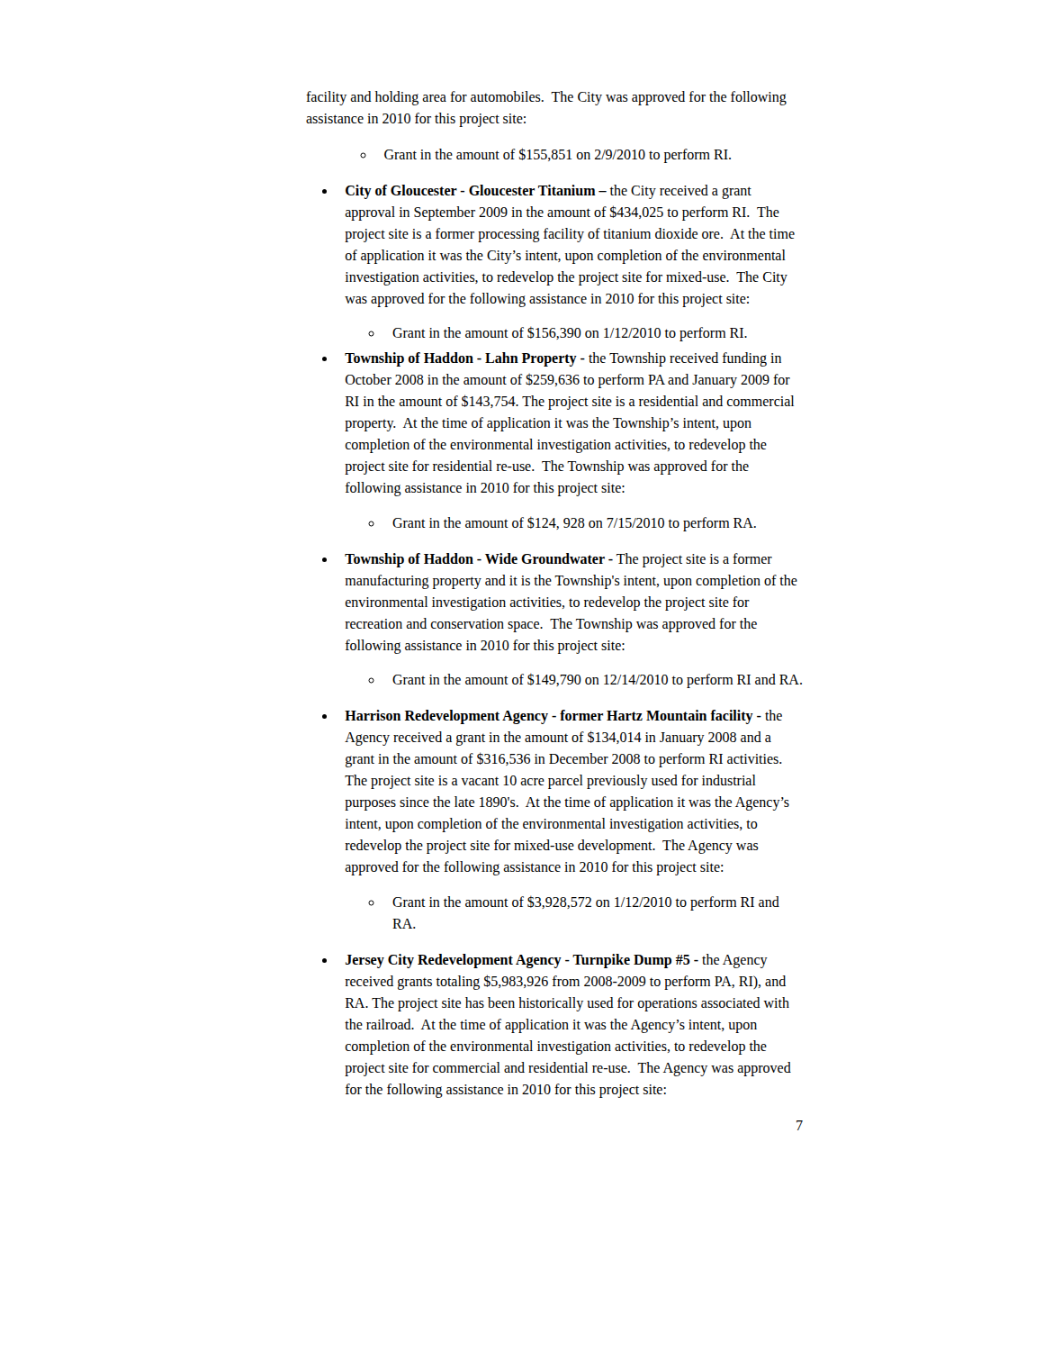facility and holding area for automobiles. The City was approved for the following assistance in 2010 for this project site:
Grant in the amount of $155,851 on 2/9/2010 to perform RI.
City of Gloucester - Gloucester Titanium – the City received a grant approval in September 2009 in the amount of $434,025 to perform RI. The project site is a former processing facility of titanium dioxide ore. At the time of application it was the City’s intent, upon completion of the environmental investigation activities, to redevelop the project site for mixed-use. The City was approved for the following assistance in 2010 for this project site:
Grant in the amount of $156,390 on 1/12/2010 to perform RI.
Township of Haddon - Lahn Property - the Township received funding in October 2008 in the amount of $259,636 to perform PA and January 2009 for RI in the amount of $143,754. The project site is a residential and commercial property. At the time of application it was the Township’s intent, upon completion of the environmental investigation activities, to redevelop the project site for residential re-use. The Township was approved for the following assistance in 2010 for this project site:
Grant in the amount of $124, 928 on 7/15/2010 to perform RA.
Township of Haddon - Wide Groundwater - The project site is a former manufacturing property and it is the Township's intent, upon completion of the environmental investigation activities, to redevelop the project site for recreation and conservation space. The Township was approved for the following assistance in 2010 for this project site:
Grant in the amount of $149,790 on 12/14/2010 to perform RI and RA.
Harrison Redevelopment Agency - former Hartz Mountain facility - the Agency received a grant in the amount of $134,014 in January 2008 and a grant in the amount of $316,536 in December 2008 to perform RI activities. The project site is a vacant 10 acre parcel previously used for industrial purposes since the late 1890's. At the time of application it was the Agency’s intent, upon completion of the environmental investigation activities, to redevelop the project site for mixed-use development. The Agency was approved for the following assistance in 2010 for this project site:
Grant in the amount of $3,928,572 on 1/12/2010 to perform RI and RA.
Jersey City Redevelopment Agency - Turnpike Dump #5 - the Agency received grants totaling $5,983,926 from 2008-2009 to perform PA, RI), and RA. The project site has been historically used for operations associated with the railroad. At the time of application it was the Agency’s intent, upon completion of the environmental investigation activities, to redevelop the project site for commercial and residential re-use. The Agency was approved for the following assistance in 2010 for this project site:
7